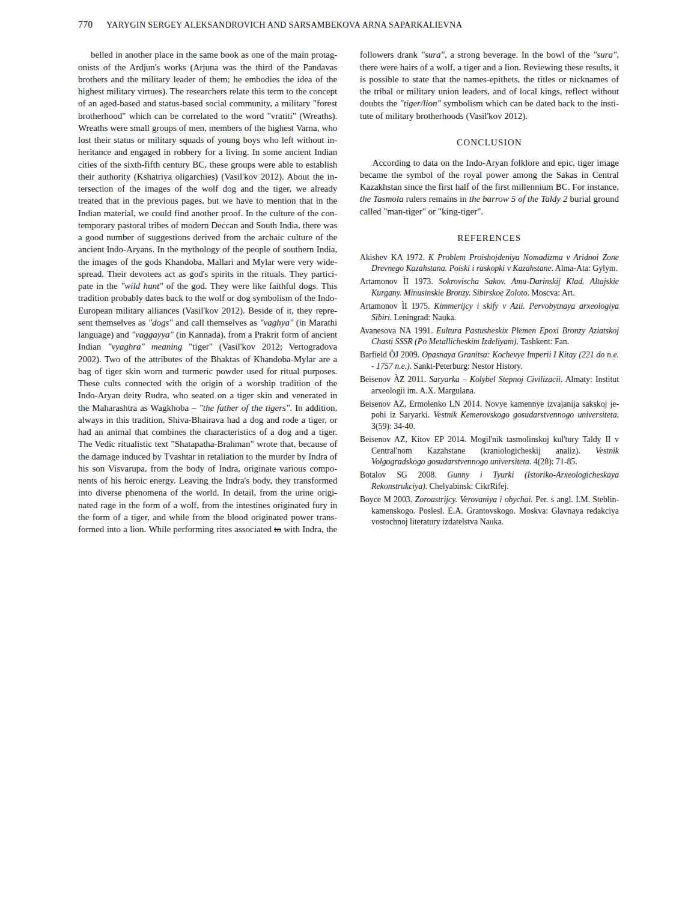770 YARYGIN SERGEY ALEKSANDROVICH AND SARSAMBEKOVA ARNA SAPARKALIEVNA
belled in another place in the same book as one of the main protagonists of the Ardjun's works (Arjuna was the third of the Pandavas brothers and the military leader of them; he embodies the idea of the highest military virtues). The researchers relate this term to the concept of an aged-based and status-based social community, a military "forest brotherhood" which can be correlated to the word "vratiti" (Wreaths). Wreaths were small groups of men, members of the highest Varna, who lost their status or military squads of young boys who left without inheritance and engaged in robbery for a living. In some ancient Indian cities of the sixth-fifth century BC, these groups were able to establish their authority (Kshatriya oligarchies) (Vasil'kov 2012). About the intersection of the images of the wolf dog and the tiger, we already treated that in the previous pages, but we have to mention that in the Indian material, we could find another proof. In the culture of the contemporary pastoral tribes of modern Deccan and South India, there was a good number of suggestions derived from the archaic culture of the ancient Indo-Aryans. In the mythology of the people of southern India, the images of the gods Khandoba, Mallari and Mylar were very widespread. Their devotees act as god's spirits in the rituals. They participate in the "wild hunt" of the god. They were like faithful dogs. This tradition probably dates back to the wolf or dog symbolism of the Indo-European military alliances (Vasil'kov 2012). Beside of it, they represent themselves as "dogs" and call themselves as "vaghya" (in Marathi language) and "vaggayya" (in Kannada), from a Prakrit form of ancient Indian "vyaghra" meaning "tiger" (Vasil'kov 2012; Vertogradova 2002). Two of the attributes of the Bhaktas of Khandoba-Mylar are a bag of tiger skin worn and turmeric powder used for ritual purposes. These cults connected with the origin of a worship tradition of the Indo-Aryan deity Rudra, who seated on a tiger skin and venerated in the Maharashtra as Wagkhoba – "the father of the tigers". In addition, always in this tradition, Shiva-Bhairava had a dog and rode a tiger, or had an animal that combines the characteristics of a dog and a tiger. The Vedic ritualistic text "Shatapatha-Brahman" wrote that, because of the damage induced by Tvashtar in retaliation to the murder by Indra of his son Visvarupa, from the body of Indra, originate various components of his heroic energy. Leaving the Indra's body, they transformed into diverse phenomena of the world. In detail, from the urine originated rage in the form of a wolf, from the intestines originated fury in the form of a tiger, and while from the blood originated power transformed into a lion. While performing rites associated to with Indra, the followers drank "sura", a strong beverage. In the bowl of the "sura", there were hairs of a wolf, a tiger and a lion. Reviewing these results, it is possible to state that the names-epithets, the titles or nicknames of the tribal or military union leaders, and of local kings, reflect without doubts the "tiger/lion" symbolism which can be dated back to the institute of military brotherhoods (Vasil'kov 2012).
CONCLUSION
According to data on the Indo-Aryan folklore and epic, tiger image became the symbol of the royal power among the Sakas in Central Kazakhstan since the first half of the first millennium BC. For instance, the Tasmola rulers remains in the barrow 5 of the Taldy 2 burial ground called "man-tiger" or "king-tiger".
REFERENCES
Akishev KA 1972. K Problem Proishojdeniya Nomadizma v Aridnoi Zone Drevnego Kazahstana. Poiski i raskopki v Kazahstane. Alma-Ata: Gylym.
Artamonov ÌI 1973. Sokrovischa Sakov. Amu-Darinskij Klad. Altajskie Kurgany. Minusinskie Bronzy. Sibirskoe Zoloto. Moscva: Art.
Artamonov ÌI 1975. Kimmerijcy i skify v Azii. Pervobytnaya arxeologiya Sibiri. Leningrad: Nauka.
Avanesova NA 1991. Eultura Pastusheskix Plemen Epoxi Bronzy Aziatskoj Chasti SSSR (Po Metallicheskim Izdeliyam). Tashkent: Fan.
Barfield ÒJ 2009. Opasnaya Granitsa: Kochevye Imperii I Kitay (221 do n.e. - 1757 n.e.). Sankt-Peterburg: Nestor History.
Beisenov ÀZ 2011. Saryarka – Kolybel Stepnoj Civilizacii. Almaty: Institut arxeologii im. A.X. Margulana.
Beisenov AZ, Ermolenko LN 2014. Novye kamennye izvajanija sakskoj jepohi iz Saryarki. Vestnik Kemerovskogo gosudarstvennogo universiteta, 3(59): 34-40.
Beisenov AZ, Kitov EP 2014. Mogil'nik tasmolinskoj kul'tury Taldy II v Central'nom Kazahstane (kraniologicheskij analiz). Vestnik Volgogradskogo gosudarstvennogo universiteta. 4(28): 71-85.
Botalov SG 2008. Gunny i Tyurki (Istoriko-Arxeologicheskaya Rekonstrukciya). Chelyabinsk: CikrRifej.
Boyce M 2003. Zoroastrijcy. Verovaniya i obychai. Per. s angl. I.M. Steblin-kamenskogo. Poslesl. E.A. Grantovskogo. Moskva: Glavnaya redakciya vostochnoj literatury izdatelstva Nauka.